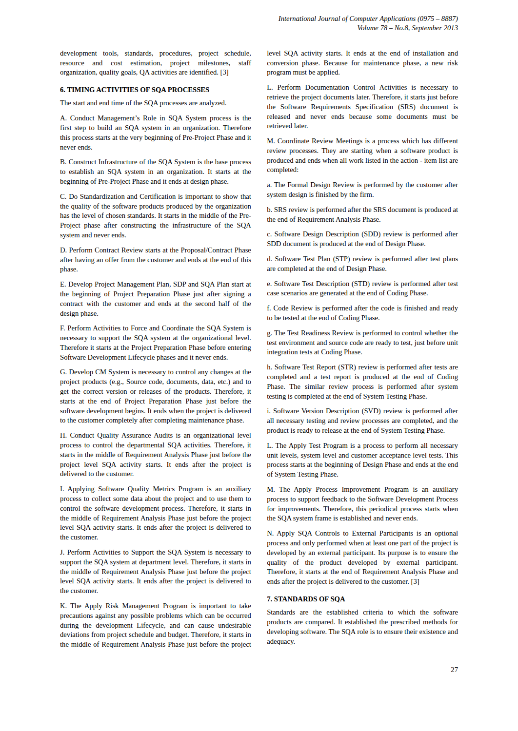International Journal of Computer Applications (0975 – 8887) Volume 78 – No.8, September 2013
development tools, standards, procedures, project schedule, resource and cost estimation, project milestones, staff organization, quality goals, QA activities are identified. [3]
6. TIMING ACTIVITIES OF SQA PROCESSES
The start and end time of the SQA processes are analyzed.
A. Conduct Management’s Role in SQA System process is the first step to build an SQA system in an organization. Therefore this process starts at the very beginning of Pre-Project Phase and it never ends.
B. Construct Infrastructure of the SQA System is the base process to establish an SQA system in an organization. It starts at the beginning of Pre-Project Phase and it ends at design phase.
C. Do Standardization and Certification is important to show that the quality of the software products produced by the organization has the level of chosen standards. It starts in the middle of the Pre-Project phase after constructing the infrastructure of the SQA system and never ends.
D. Perform Contract Review starts at the Proposal/Contract Phase after having an offer from the customer and ends at the end of this phase.
E. Develop Project Management Plan, SDP and SQA Plan start at the beginning of Project Preparation Phase just after signing a contract with the customer and ends at the second half of the design phase.
F. Perform Activities to Force and Coordinate the SQA System is necessary to support the SQA system at the organizational level. Therefore it starts at the Project Preparation Phase before entering Software Development Lifecycle phases and it never ends.
G. Develop CM System is necessary to control any changes at the project products (e.g., Source code, documents, data, etc.) and to get the correct version or releases of the products. Therefore, it starts at the end of Project Preparation Phase just before the software development begins. It ends when the project is delivered to the customer completely after completing maintenance phase.
H. Conduct Quality Assurance Audits is an organizational level process to control the departmental SQA activities. Therefore, it starts in the middle of Requirement Analysis Phase just before the project level SQA activity starts. It ends after the project is delivered to the customer.
I. Applying Software Quality Metrics Program is an auxiliary process to collect some data about the project and to use them to control the software development process. Therefore, it starts in the middle of Requirement Analysis Phase just before the project level SQA activity starts. It ends after the project is delivered to the customer.
J. Perform Activities to Support the SQA System is necessary to support the SQA system at department level. Therefore, it starts in the middle of Requirement Analysis Phase just before the project level SQA activity starts. It ends after the project is delivered to the customer.
K. The Apply Risk Management Program is important to take precautions against any possible problems which can be occurred during the development Lifecycle, and can cause undesirable deviations from project schedule and budget. Therefore, it starts in the middle of Requirement Analysis Phase just before the project level SQA activity starts. It ends at the end of installation and conversion phase. Because for maintenance phase, a new risk program must be applied.
L. Perform Documentation Control Activities is necessary to retrieve the project documents later. Therefore, it starts just before the Software Requirements Specification (SRS) document is released and never ends because some documents must be retrieved later.
M. Coordinate Review Meetings is a process which has different review processes. They are starting when a software product is produced and ends when all work listed in the action - item list are completed:
a. The Formal Design Review is performed by the customer after system design is finished by the firm.
b. SRS review is performed after the SRS document is produced at the end of Requirement Analysis Phase.
c. Software Design Description (SDD) review is performed after SDD document is produced at the end of Design Phase.
d. Software Test Plan (STP) review is performed after test plans are completed at the end of Design Phase.
e. Software Test Description (STD) review is performed after test case scenarios are generated at the end of Coding Phase.
f. Code Review is performed after the code is finished and ready to be tested at the end of Coding Phase.
g. The Test Readiness Review is performed to control whether the test environment and source code are ready to test, just before unit integration tests at Coding Phase.
h. Software Test Report (STR) review is performed after tests are completed and a test report is produced at the end of Coding Phase. The similar review process is performed after system testing is completed at the end of System Testing Phase.
i. Software Version Description (SVD) review is performed after all necessary testing and review processes are completed, and the product is ready to release at the end of System Testing Phase.
L. The Apply Test Program is a process to perform all necessary unit levels, system level and customer acceptance level tests. This process starts at the beginning of Design Phase and ends at the end of System Testing Phase.
M. The Apply Process Improvement Program is an auxiliary process to support feedback to the Software Development Process for improvements. Therefore, this periodical process starts when the SQA system frame is established and never ends.
N. Apply SQA Controls to External Participants is an optional process and only performed when at least one part of the project is developed by an external participant. Its purpose is to ensure the quality of the product developed by external participant. Therefore, it starts at the end of Requirement Analysis Phase and ends after the project is delivered to the customer. [3]
7. STANDARDS OF SQA
Standards are the established criteria to which the software products are compared. It established the prescribed methods for developing software. The SQA role is to ensure their existence and adequacy.
27